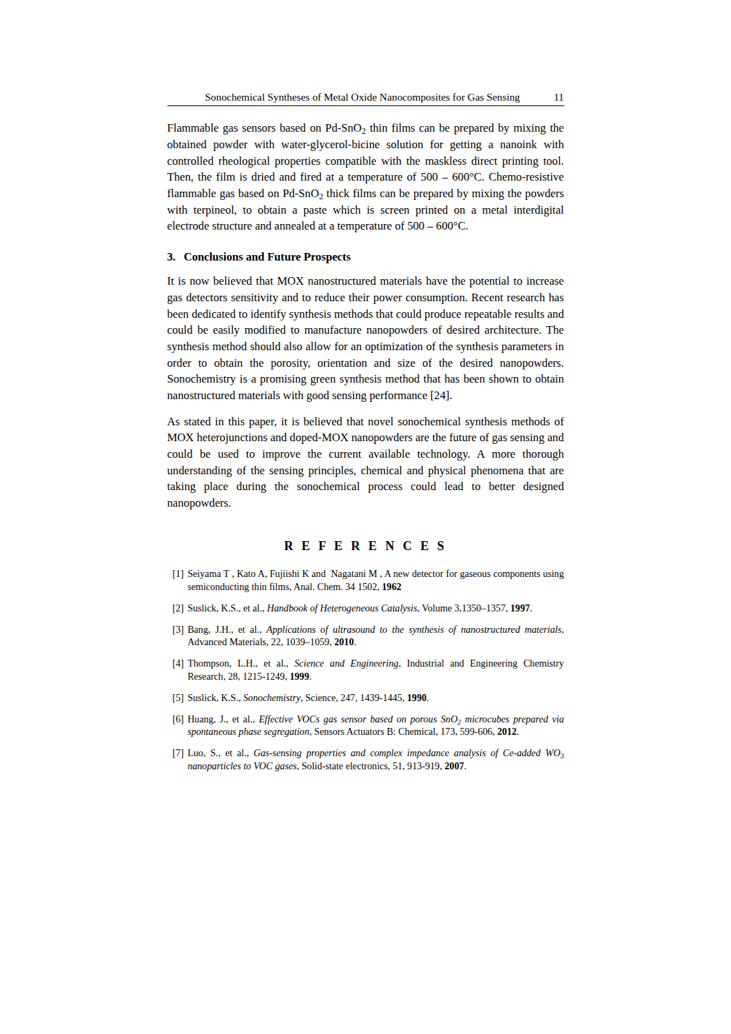Sonochemical Syntheses of Metal Oxide Nanocomposites for Gas Sensing
11
Flammable gas sensors based on Pd-SnO2 thin films can be prepared by mixing the obtained powder with water-glycerol-bicine solution for getting a nanoink with controlled rheological properties compatible with the maskless direct printing tool. Then, the film is dried and fired at a temperature of 500 – 600°C. Chemo-resistive flammable gas based on Pd-SnO2 thick films can be prepared by mixing the powders with terpineol, to obtain a paste which is screen printed on a metal interdigital electrode structure and annealed at a temperature of 500 – 600°C.
3. Conclusions and Future Prospects
It is now believed that MOX nanostructured materials have the potential to increase gas detectors sensitivity and to reduce their power consumption. Recent research has been dedicated to identify synthesis methods that could produce repeatable results and could be easily modified to manufacture nanopowders of desired architecture. The synthesis method should also allow for an optimization of the synthesis parameters in order to obtain the porosity, orientation and size of the desired nanopowders. Sonochemistry is a promising green synthesis method that has been shown to obtain nanostructured materials with good sensing performance [24].
As stated in this paper, it is believed that novel sonochemical synthesis methods of MOX heterojunctions and doped-MOX nanopowders are the future of gas sensing and could be used to improve the current available technology. A more thorough understanding of the sensing principles, chemical and physical phenomena that are taking place during the sonochemical process could lead to better designed nanopowders.
R E F E R E N C E S
[1] Seiyama T , Kato A, Fujiishi K and Nagatani M , A new detector for gaseous components using semiconducting thin films, Anal. Chem. 34 1502, 1962
[2] Suslick, K.S., et al., Handbook of Heterogeneous Catalysis, Volume 3,1350–1357, 1997.
[3] Bang, J.H., et al., Applications of ultrasound to the synthesis of nanostructured materials, Advanced Materials, 22, 1039–1059, 2010.
[4] Thompson, L.H., et al., Science and Engineering, Industrial and Engineering Chemistry Research, 28, 1215-1249, 1999.
[5] Suslick, K.S., Sonochemistry, Science, 247, 1439-1445, 1990.
[6] Huang, J., et al., Effective VOCs gas sensor based on porous SnO2 microcubes prepared via spontaneous phase segregation, Sensors Actuators B: Chemical, 173, 599-606, 2012.
[7] Luo, S., et al., Gas-sensing properties and complex impedance analysis of Ce-added WO3 nanoparticles to VOC gases, Solid-state electronics, 51, 913-919, 2007.